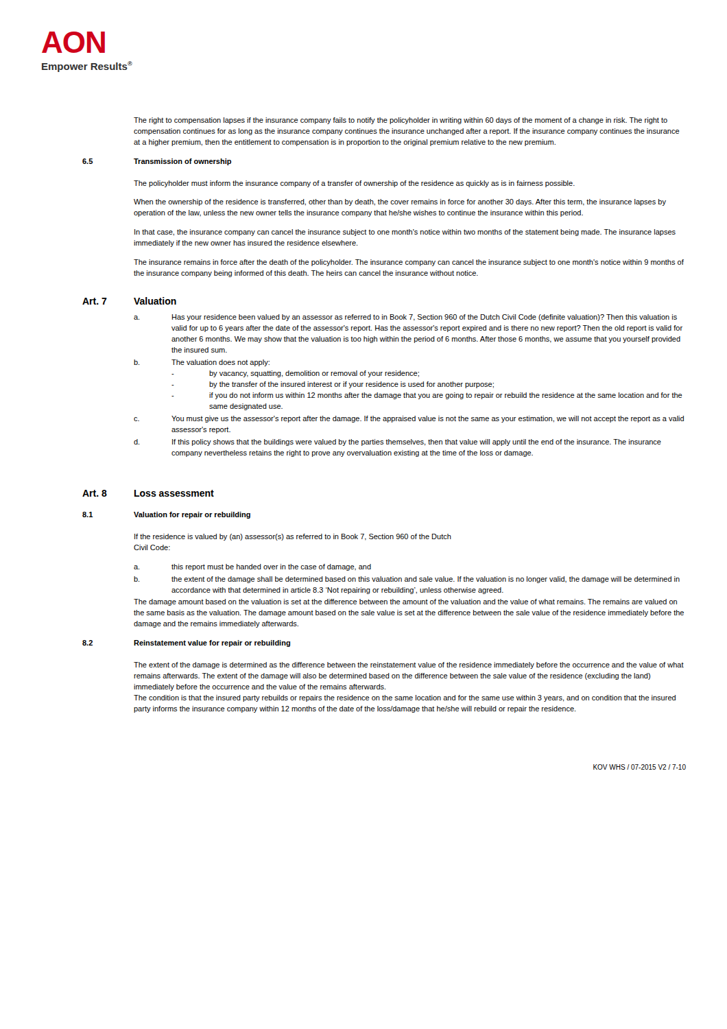AON
Empower Results®
The right to compensation lapses if the insurance company fails to notify the policyholder in writing within 60 days of the moment of a change in risk. The right to compensation continues for as long as the insurance company continues the insurance unchanged after a report. If the insurance company continues the insurance at a higher premium, then the entitlement to compensation is in proportion to the original premium relative to the new premium.
6.5
Transmission of ownership
The policyholder must inform the insurance company of a transfer of ownership of the residence as quickly as is in fairness possible.
When the ownership of the residence is transferred, other than by death, the cover remains in force for another 30 days. After this term, the insurance lapses by operation of the law, unless the new owner tells the insurance company that he/she wishes to continue the insurance within this period.
In that case, the insurance company can cancel the insurance subject to one month's notice within two months of the statement being made. The insurance lapses immediately if the new owner has insured the residence elsewhere.
The insurance remains in force after the death of the policyholder. The insurance company can cancel the insurance subject to one month's notice within 9 months of the insurance company being informed of this death. The heirs can cancel the insurance without notice.
Art. 7
Valuation
a. Has your residence been valued by an assessor as referred to in Book 7, Section 960 of the Dutch Civil Code (definite valuation)? Then this valuation is valid for up to 6 years after the date of the assessor's report. Has the assessor's report expired and is there no new report? Then the old report is valid for another 6 months. We may show that the valuation is too high within the period of 6 months. After those 6 months, we assume that you yourself provided the insured sum.
b. The valuation does not apply:
-by vacancy, squatting, demolition or removal of your residence;
-by the transfer of the insured interest or if your residence is used for another purpose;
-if you do not inform us within 12 months after the damage that you are going to repair or rebuild the residence at the same location and for the same designated use.
c. You must give us the assessor's report after the damage. If the appraised value is not the same as your estimation, we will not accept the report as a valid assessor's report.
d. If this policy shows that the buildings were valued by the parties themselves, then that value will apply until the end of the insurance. The insurance company nevertheless retains the right to prove any overvaluation existing at the time of the loss or damage.
Art. 8
Loss assessment
8.1
Valuation for repair or rebuilding
If the residence is valued by (an) assessor(s) as referred to in Book 7, Section 960 of the Dutch
Civil Code:
a. this report must be handed over in the case of damage, and
b. the extent of the damage shall be determined based on this valuation and sale value. If the valuation is no longer valid, the damage will be determined in accordance with that determined in article 8.3 ‘Not repairing or rebuilding’, unless otherwise agreed.
The damage amount based on the valuation is set at the difference between the amount of the valuation and the value of what remains. The remains are valued on the same basis as the valuation. The damage amount based on the sale value is set at the difference between the sale value of the residence immediately before the damage and the remains immediately afterwards.
8.2
Reinstatement value for repair or rebuilding
The extent of the damage is determined as the difference between the reinstatement value of the residence immediately before the occurrence and the value of what remains afterwards. The extent of the damage will also be determined based on the difference between the sale value of the residence (excluding the land) immediately before the occurrence and the value of the remains afterwards.
The condition is that the insured party rebuilds or repairs the residence on the same location and for the same use within 3 years, and on condition that the insured party informs the insurance company within 12 months of the date of the loss/damage that he/she will rebuild or repair the residence.
KOV WHS / 07-2015 V2 / 7-10